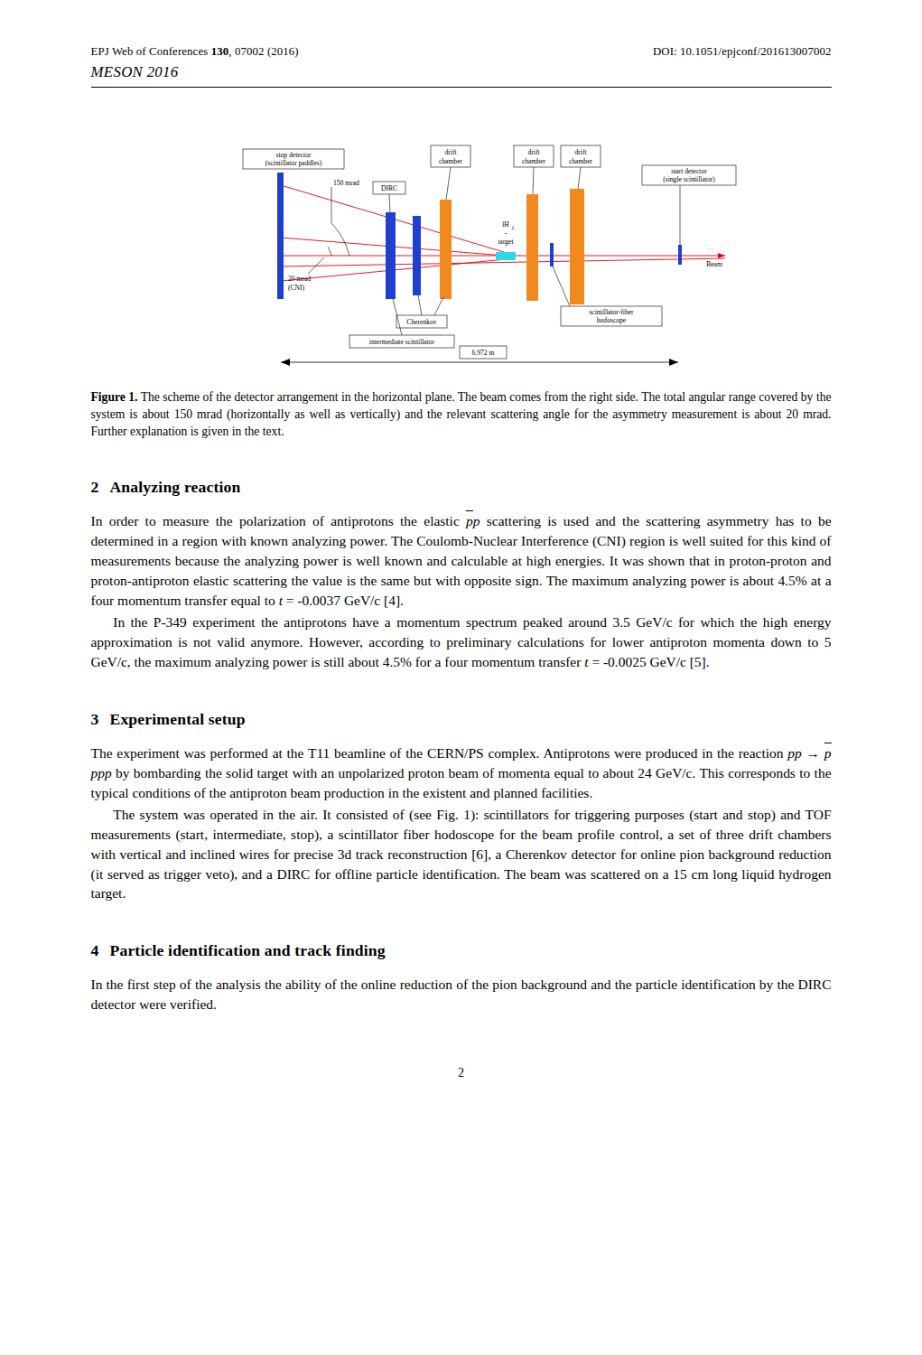EPJ Web of Conferences 130, 07002 (2016)
DOI: 10.1051/epjconf/201613007002
MESON 2016
stop detector (scintillator paddles) DIRC drift chamber drift chamber drift chamber start detector (single scintillator) lH 2 - target Beam 150 mrad 20 mrad (CNI) Cherenkov intermediate scintillator scintillator-fiber hodoscope 6.972 m
Figure 1. The scheme of the detector arrangement in the horizontal plane. The beam comes from the right side. The total angular range covered by the system is about 150 mrad (horizontally as well as vertically) and the relevant scattering angle for the asymmetry measurement is about 20 mrad. Further explanation is given in the text.
2 Analyzing reaction
In order to measure the polarization of antiprotons the elastic pp scattering is used and the scattering asymmetry has to be determined in a region with known analyzing power. The Coulomb-Nuclear Interference (CNI) region is well suited for this kind of measurements because the analyzing power is well known and calculable at high energies. It was shown that in proton-proton and proton-antiproton elastic scattering the value is the same but with opposite sign. The maximum analyzing power is about 4.5% at a four momentum transfer equal to t = -0.0037 GeV/c [4].
In the P-349 experiment the antiprotons have a momentum spectrum peaked around 3.5 GeV/c for which the high energy approximation is not valid anymore. However, according to preliminary calculations for lower antiproton momenta down to 5 GeV/c, the maximum analyzing power is still about 4.5% for a four momentum transfer t = -0.0025 GeV/c [5].
3 Experimental setup
The experiment was performed at the T11 beamline of the CERN/PS complex. Antiprotons were produced in the reaction pp → pppp by bombarding the solid target with an unpolarized proton beam of momenta equal to about 24 GeV/c. This corresponds to the typical conditions of the antiproton beam production in the existent and planned facilities.
The system was operated in the air. It consisted of (see Fig. 1): scintillators for triggering purposes (start and stop) and TOF measurements (start, intermediate, stop), a scintillator fiber hodoscope for the beam profile control, a set of three drift chambers with vertical and inclined wires for precise 3d track reconstruction [6], a Cherenkov detector for online pion background reduction (it served as trigger veto), and a DIRC for offline particle identification. The beam was scattered on a 15 cm long liquid hydrogen target.
4 Particle identification and track finding
In the first step of the analysis the ability of the online reduction of the pion background and the particle identification by the DIRC detector were verified.
2